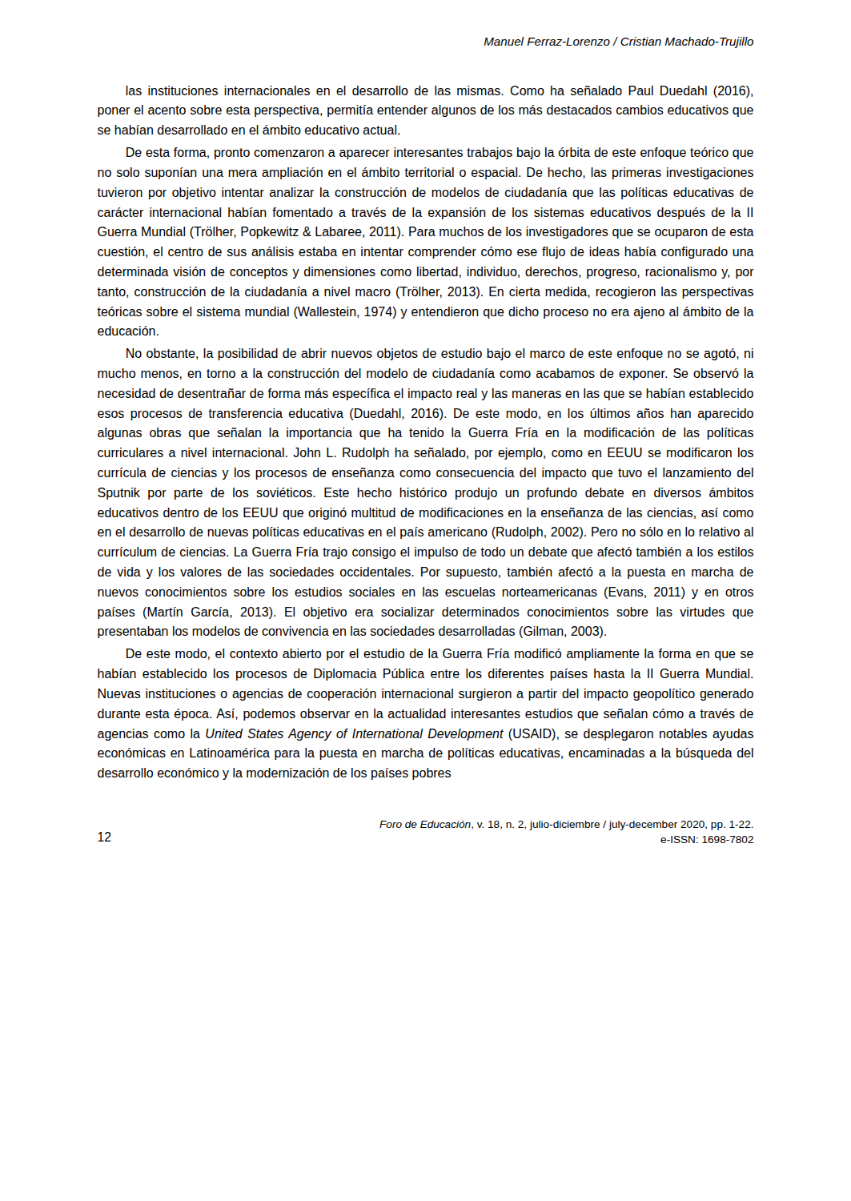Manuel Ferraz-Lorenzo / Cristian Machado-Trujillo
las instituciones internacionales en el desarrollo de las mismas. Como ha señalado Paul Duedahl (2016), poner el acento sobre esta perspectiva, permitía entender algunos de los más destacados cambios educativos que se habían desarrollado en el ámbito educativo actual.
De esta forma, pronto comenzaron a aparecer interesantes trabajos bajo la órbita de este enfoque teórico que no solo suponían una mera ampliación en el ámbito territorial o espacial. De hecho, las primeras investigaciones tuvieron por objetivo intentar analizar la construcción de modelos de ciudadanía que las políticas educativas de carácter internacional habían fomentado a través de la expansión de los sistemas educativos después de la II Guerra Mundial (Trölher, Popkewitz & Labaree, 2011). Para muchos de los investigadores que se ocuparon de esta cuestión, el centro de sus análisis estaba en intentar comprender cómo ese flujo de ideas había configurado una determinada visión de conceptos y dimensiones como libertad, individuo, derechos, progreso, racionalismo y, por tanto, construcción de la ciudadanía a nivel macro (Trölher, 2013). En cierta medida, recogieron las perspectivas teóricas sobre el sistema mundial (Wallestein, 1974) y entendieron que dicho proceso no era ajeno al ámbito de la educación.
No obstante, la posibilidad de abrir nuevos objetos de estudio bajo el marco de este enfoque no se agotó, ni mucho menos, en torno a la construcción del modelo de ciudadanía como acabamos de exponer. Se observó la necesidad de desentrañar de forma más específica el impacto real y las maneras en las que se habían establecido esos procesos de transferencia educativa (Duedahl, 2016). De este modo, en los últimos años han aparecido algunas obras que señalan la importancia que ha tenido la Guerra Fría en la modificación de las políticas curriculares a nivel internacional. John L. Rudolph ha señalado, por ejemplo, como en EEUU se modificaron los currícula de ciencias y los procesos de enseñanza como consecuencia del impacto que tuvo el lanzamiento del Sputnik por parte de los soviéticos. Este hecho histórico produjo un profundo debate en diversos ámbitos educativos dentro de los EEUU que originó multitud de modificaciones en la enseñanza de las ciencias, así como en el desarrollo de nuevas políticas educativas en el país americano (Rudolph, 2002). Pero no sólo en lo relativo al currículum de ciencias. La Guerra Fría trajo consigo el impulso de todo un debate que afectó también a los estilos de vida y los valores de las sociedades occidentales. Por supuesto, también afectó a la puesta en marcha de nuevos conocimientos sobre los estudios sociales en las escuelas norteamericanas (Evans, 2011) y en otros países (Martín García, 2013). El objetivo era socializar determinados conocimientos sobre las virtudes que presentaban los modelos de convivencia en las sociedades desarrolladas (Gilman, 2003).
De este modo, el contexto abierto por el estudio de la Guerra Fría modificó ampliamente la forma en que se habían establecido los procesos de Diplomacia Pública entre los diferentes países hasta la II Guerra Mundial. Nuevas instituciones o agencias de cooperación internacional surgieron a partir del impacto geopolítico generado durante esta época. Así, podemos observar en la actualidad interesantes estudios que señalan cómo a través de agencias como la United States Agency of International Development (USAID), se desplegaron notables ayudas económicas en Latinoamérica para la puesta en marcha de políticas educativas, encaminadas a la búsqueda del desarrollo económico y la modernización de los países pobres
12
Foro de Educación, v. 18, n. 2, julio-diciembre / july-december 2020, pp. 1-22.
e-ISSN: 1698-7802